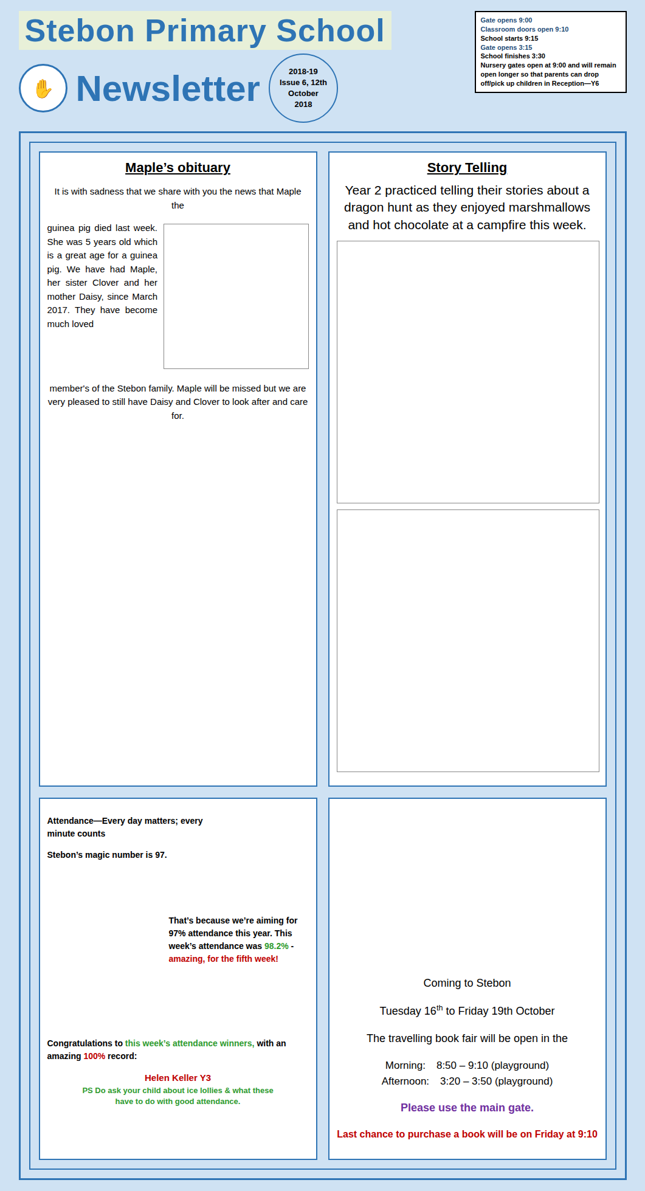Stebon Primary School
✋
Newsletter
2018-19
Issue 6, 12th
October
2018
Gate opens 9:00
Classroom doors open 9:10
School starts 9:15
Gate opens 3:15
School finishes 3:30
Nursery gates open at 9:00 and will remain open longer so that parents can drop off/pick up children in Reception—Y6
Maple’s obituary
It is with sadness that we share with you the news that Maple the
guinea pig died last week. She was 5 years old which is a great age for a guinea pig. We have had Maple, her sister Clover and her mother Daisy, since March 2017. They have become much loved
member's of the Stebon family. Maple will be missed but we are very pleased to still have Daisy and Clover to look after and care for.
Story Telling
Year 2 practiced telling their stories about a dragon hunt as they enjoyed marshmallows and hot chocolate at a campfire this week.
Attendance—Every day matters; every minute counts
Stebon’s magic number is 97.
That’s because we’re aiming for 97% attendance this year. This week’s attendance was 98.2% - amazing, for the fifth week!
Congratulations to this week’s attendance winners, with an amazing 100% record:
Helen Keller Y3
PS Do ask your child about ice lollies & what these have to do with good attendance.
Coming to Stebon
Tuesday 16th to Friday 19th October
The travelling book fair will be open in the
Morning: 8:50 – 9:10 (playground)
Afternoon: 3:20 – 3:50 (playground)
Please use the main gate.
Last chance to purchase a book will be on Friday at 9:10